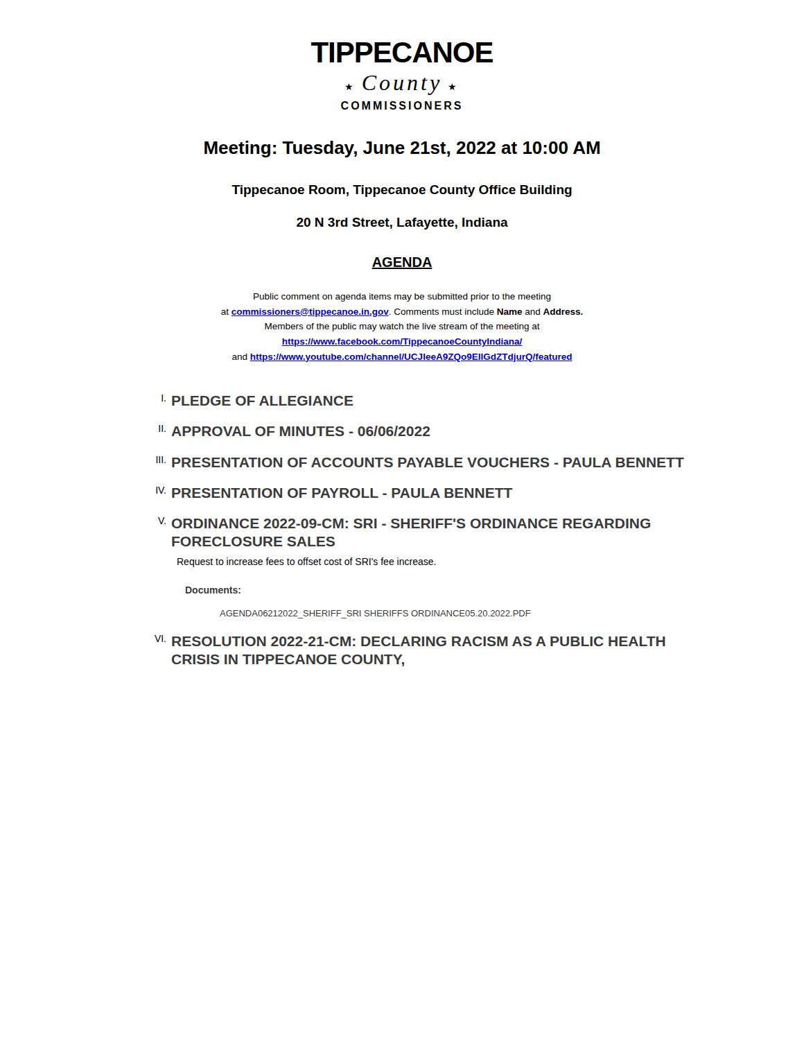TIPPECANOE
★ County ★
COMMISSIONERS
Meeting: Tuesday, June 21st, 2022 at 10:00 AM
Tippecanoe Room, Tippecanoe County Office Building
20 N 3rd Street, Lafayette, Indiana
AGENDA
Public comment on agenda items may be submitted prior to the meeting
at commissioners@tippecanoe.in.gov. Comments must include Name and Address.
Members of the public may watch the live stream of the meeting at
https://www.facebook.com/TippecanoeCountyIndiana/
and https://www.youtube.com/channel/UCJIeeA9ZQo9EIIGdZTdjurQ/featured
PLEDGE OF ALLEGIANCE
APPROVAL OF MINUTES - 06/06/2022
PRESENTATION OF ACCOUNTS PAYABLE VOUCHERS - PAULA BENNETT
PRESENTATION OF PAYROLL - PAULA BENNETT
ORDINANCE 2022-09-CM: SRI - SHERIFF'S ORDINANCE REGARDING FORECLOSURE SALES
Request to increase fees to offset cost of SRI's fee increase.
Documents:
AGENDA06212022_SHERIFF_SRI SHERIFFS ORDINANCE05.20.2022.PDF
RESOLUTION 2022-21-CM: DECLARING RACISM AS A PUBLIC HEALTH CRISIS IN TIPPECANOE COUNTY,